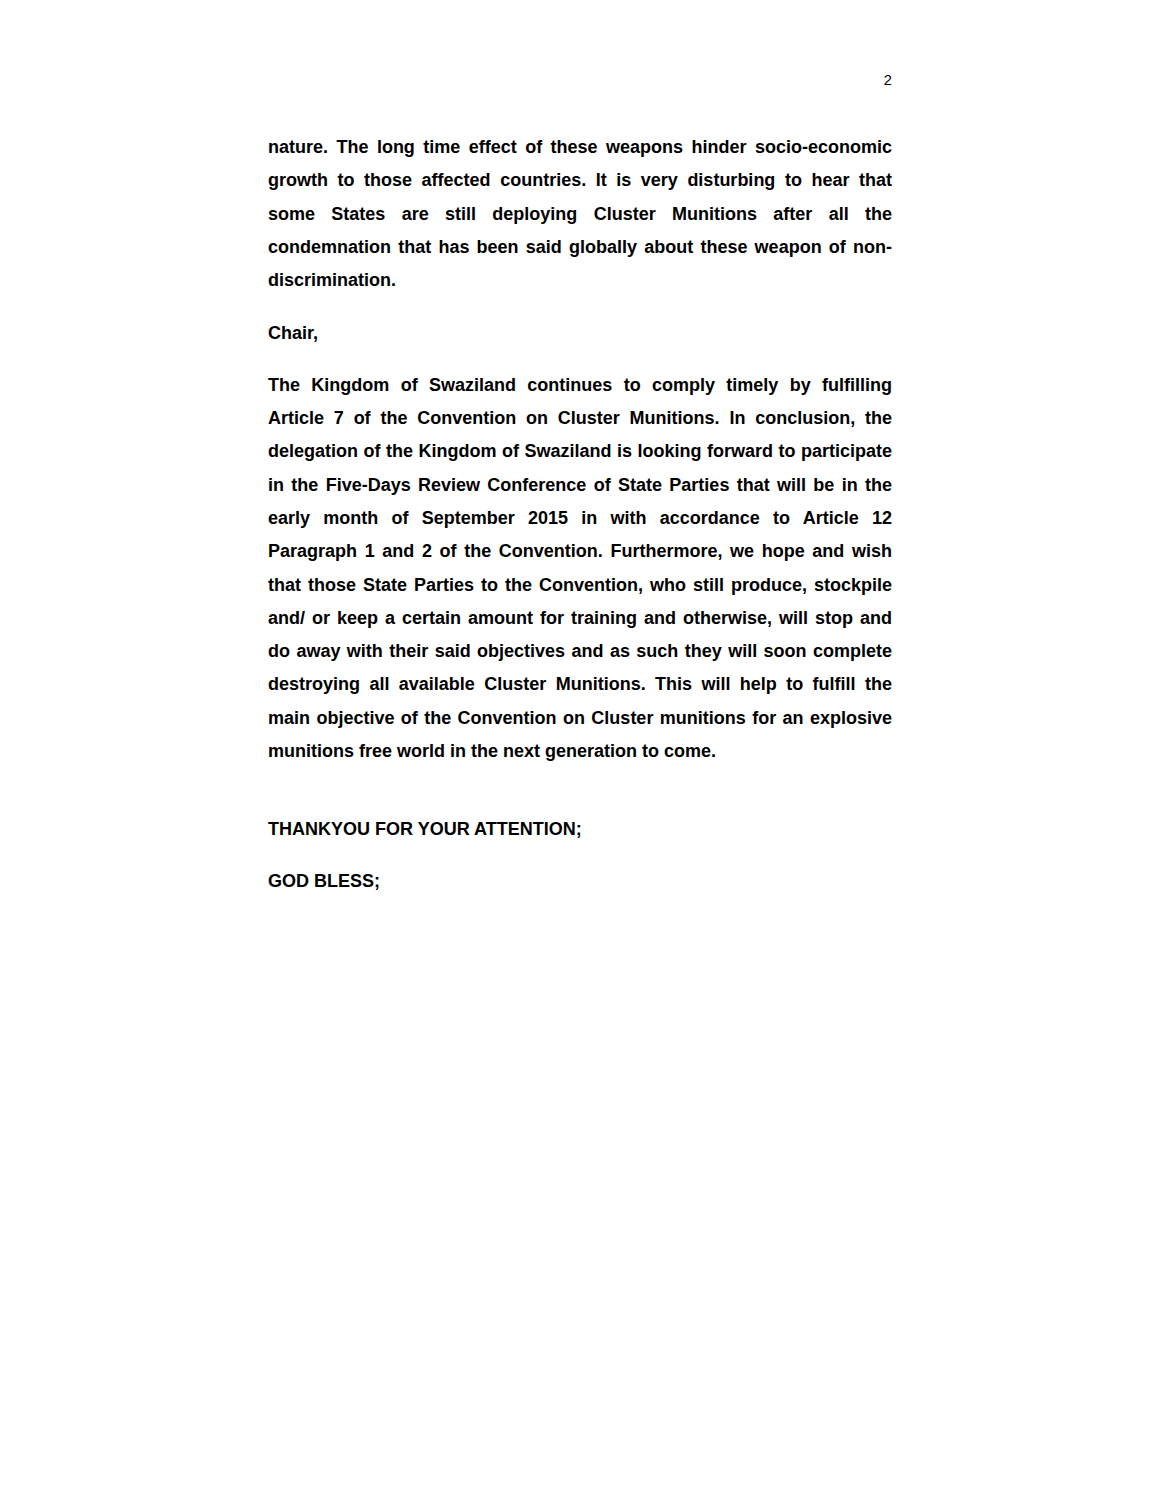2
nature. The long time effect of these weapons hinder socio-economic growth to those affected countries. It is very disturbing to hear that some States are still deploying Cluster Munitions after all the condemnation that has been said globally about these weapon of non-discrimination.
Chair,
The Kingdom of Swaziland continues to comply timely by fulfilling Article 7 of the Convention on Cluster Munitions. In conclusion, the delegation of the Kingdom of Swaziland is looking forward to participate in the Five-Days Review Conference of State Parties that will be in the early month of September 2015 in with accordance to Article 12 Paragraph 1 and 2 of the Convention. Furthermore, we hope and wish that those State Parties to the Convention, who still produce, stockpile and/ or keep a certain amount for training and otherwise, will stop and do away with their said objectives and as such they will soon complete destroying all available Cluster Munitions. This will help to fulfill the main objective of the Convention on Cluster munitions for an explosive munitions free world in the next generation to come.
THANKYOU FOR YOUR ATTENTION;
GOD BLESS;